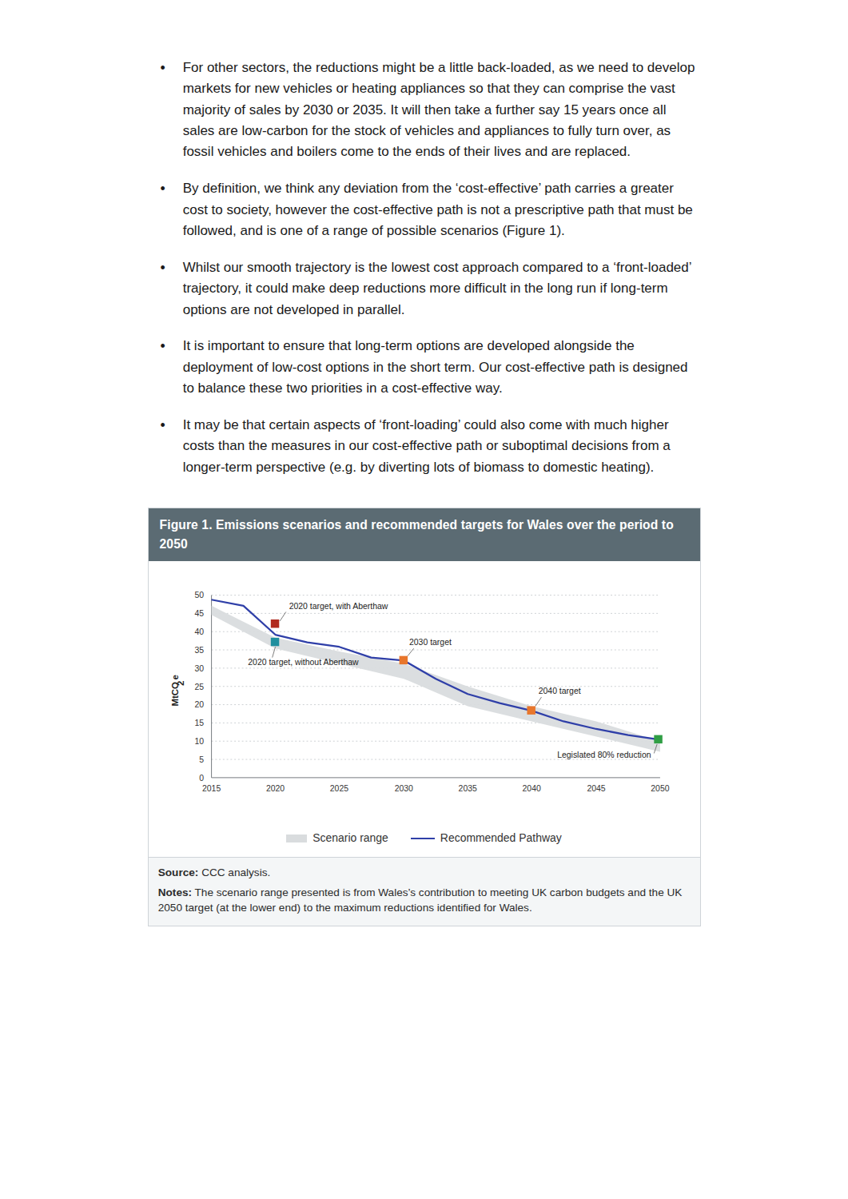For other sectors, the reductions might be a little back-loaded, as we need to develop markets for new vehicles or heating appliances so that they can comprise the vast majority of sales by 2030 or 2035. It will then take a further say 15 years once all sales are low-carbon for the stock of vehicles and appliances to fully turn over, as fossil vehicles and boilers come to the ends of their lives and are replaced.
By definition, we think any deviation from the ‘cost-effective’ path carries a greater cost to society, however the cost-effective path is not a prescriptive path that must be followed, and is one of a range of possible scenarios (Figure 1).
Whilst our smooth trajectory is the lowest cost approach compared to a ‘front-loaded’ trajectory, it could make deep reductions more difficult in the long run if long-term options are not developed in parallel.
It is important to ensure that long-term options are developed alongside the deployment of low-cost options in the short term. Our cost-effective path is designed to balance these two priorities in a cost-effective way.
It may be that certain aspects of ‘front-loading’ could also come with much higher costs than the measures in our cost-effective path or suboptimal decisions from a longer-term perspective (e.g. by diverting lots of biomass to domestic heating).
Figure 1. Emissions scenarios and recommended targets for Wales over the period to 2050
50 45 40 35 30 25 20 15 10 5 0 MtCO 2 e 2015 2020 2025 2030 2035 2040 2045 2050 2020 target, with Aberthaw 2020 target, without Aberthaw 2030 target 2040 target Legislated 80% reduction
Scenario range Recommended Pathway
Source: CCC analysis.
Notes: The scenario range presented is from Wales’s contribution to meeting UK carbon budgets and the UK 2050 target (at the lower end) to the maximum reductions identified for Wales.